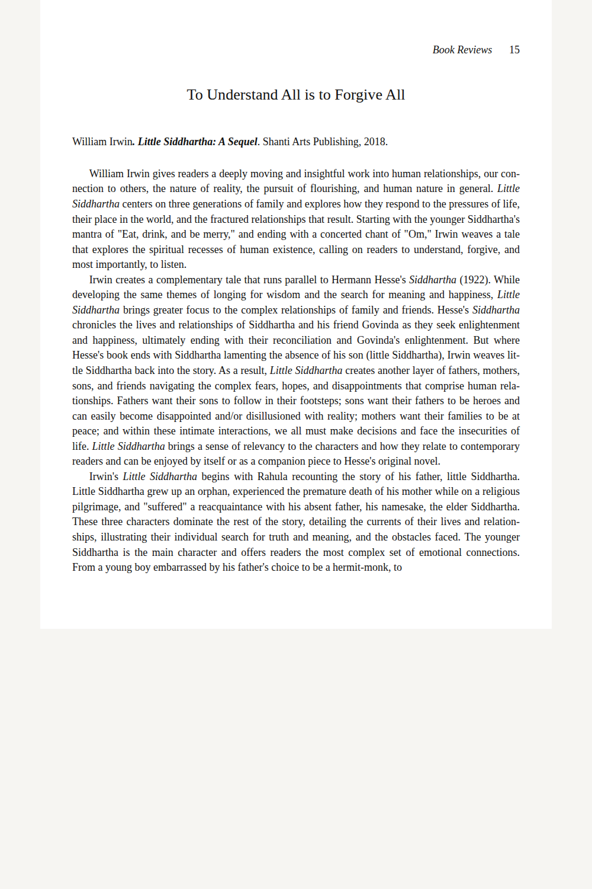Book Reviews 15
To Understand All is to Forgive All
William Irwin. Little Siddhartha: A Sequel. Shanti Arts Publishing, 2018.
William Irwin gives readers a deeply moving and insightful work into human relationships, our connection to others, the nature of reality, the pursuit of flourishing, and human nature in general. Little Siddhartha centers on three generations of family and explores how they respond to the pressures of life, their place in the world, and the fractured relationships that result. Starting with the younger Siddhartha's mantra of "Eat, drink, and be merry," and ending with a concerted chant of "Om," Irwin weaves a tale that explores the spiritual recesses of human existence, calling on readers to understand, forgive, and most importantly, to listen.
Irwin creates a complementary tale that runs parallel to Hermann Hesse's Siddhartha (1922). While developing the same themes of longing for wisdom and the search for meaning and happiness, Little Siddhartha brings greater focus to the complex relationships of family and friends. Hesse's Siddhartha chronicles the lives and relationships of Siddhartha and his friend Govinda as they seek enlightenment and happiness, ultimately ending with their reconciliation and Govinda's enlightenment. But where Hesse's book ends with Siddhartha lamenting the absence of his son (little Siddhartha), Irwin weaves little Siddhartha back into the story. As a result, Little Siddhartha creates another layer of fathers, mothers, sons, and friends navigating the complex fears, hopes, and disappointments that comprise human relationships. Fathers want their sons to follow in their footsteps; sons want their fathers to be heroes and can easily become disappointed and/or disillusioned with reality; mothers want their families to be at peace; and within these intimate interactions, we all must make decisions and face the insecurities of life. Little Siddhartha brings a sense of relevancy to the characters and how they relate to contemporary readers and can be enjoyed by itself or as a companion piece to Hesse's original novel.
Irwin's Little Siddhartha begins with Rahula recounting the story of his father, little Siddhartha. Little Siddhartha grew up an orphan, experienced the premature death of his mother while on a religious pilgrimage, and "suffered" a reacquaintance with his absent father, his namesake, the elder Siddhartha. These three characters dominate the rest of the story, detailing the currents of their lives and relationships, illustrating their individual search for truth and meaning, and the obstacles faced. The younger Siddhartha is the main character and offers readers the most complex set of emotional connections. From a young boy embarrassed by his father's choice to be a hermit-monk, to